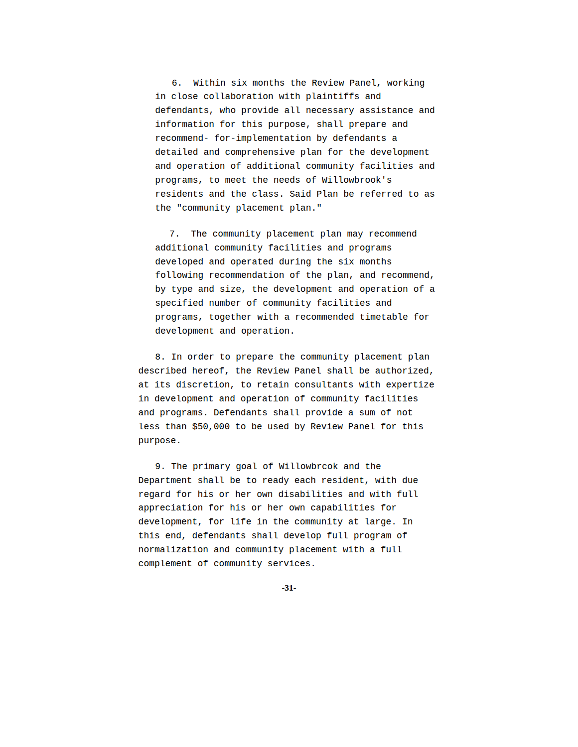6. Within six months the Review Panel, working in close collaboration with plaintiffs and defendants, who provide all necessary assistance and information for this purpose, shall prepare and recommend- for-implementation by defendants a detailed and comprehensive plan for the development and operation of additional community facilities and programs, to meet the needs of Willowbrook's residents and the class. Said Plan be referred to as the "community placement plan."
7. The community placement plan may recommend additional community facilities and programs developed and operated during the six months following recommendation of the plan, and recommend, by type and size, the development and operation of a specified number of community facilities and programs, together with a recommended timetable for development and operation.
8. In order to prepare the community placement plan described hereof, the Review Panel shall be authorized, at its discretion, to retain consultants with expertize in development and operation of community facilities and programs. Defendants shall provide a sum of not less than $50,000 to be used by Review Panel for this purpose.
9. The primary goal of Willowbrcok and the Department shall be to ready each resident, with due regard for his or her own disabilities and with full appreciation for his or her own capabilities for development, for life in the community at large. In this end, defendants shall develop full program of normalization and community placement with a full complement of community services.
-31-